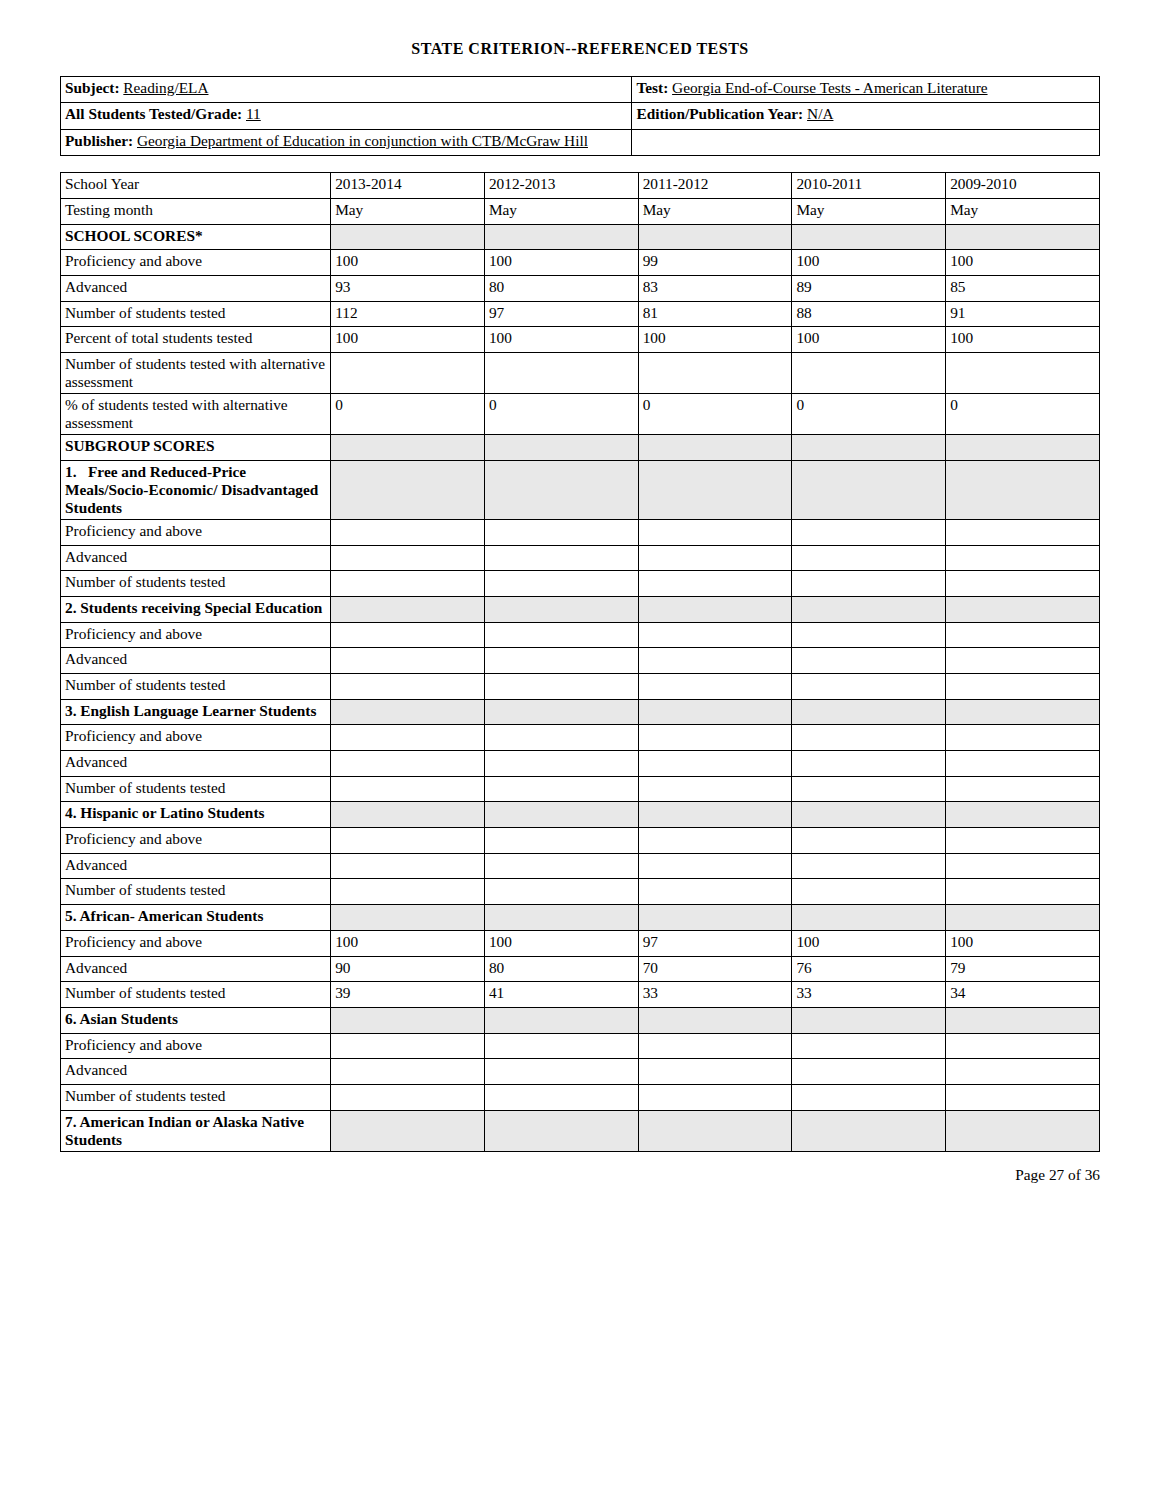STATE CRITERION--REFERENCED TESTS
| Subject: Reading/ELA | Test: Georgia End-of-Course Tests - American Literature |
| All Students Tested/Grade: 11 | Edition/Publication Year: N/A |
| Publisher: Georgia Department of Education in conjunction with CTB/McGraw Hill | |
| School Year | 2013-2014 | 2012-2013 | 2011-2012 | 2010-2011 | 2009-2010 |
| Testing month | May | May | May | May | May |
| SCHOOL SCORES* | | | | | |
| Proficiency and above | 100 | 100 | 99 | 100 | 100 |
| Advanced | 93 | 80 | 83 | 89 | 85 |
| Number of students tested | 112 | 97 | 81 | 88 | 91 |
| Percent of total students tested | 100 | 100 | 100 | 100 | 100 |
| Number of students tested with alternative assessment | | | | | |
| % of students tested with alternative assessment | 0 | 0 | 0 | 0 | 0 |
| SUBGROUP SCORES | | | | | |
| 1. Free and Reduced-Price Meals/Socio-Economic/ Disadvantaged Students | | | | | |
| Proficiency and above | | | | | |
| Advanced | | | | | |
| Number of students tested | | | | | |
| 2. Students receiving Special Education | | | | | |
| Proficiency and above | | | | | |
| Advanced | | | | | |
| Number of students tested | | | | | |
| 3. English Language Learner Students | | | | | |
| Proficiency and above | | | | | |
| Advanced | | | | | |
| Number of students tested | | | | | |
| 4. Hispanic or Latino Students | | | | | |
| Proficiency and above | | | | | |
| Advanced | | | | | |
| Number of students tested | | | | | |
| 5. African- American Students | | | | | |
| Proficiency and above | 100 | 100 | 97 | 100 | 100 |
| Advanced | 90 | 80 | 70 | 76 | 79 |
| Number of students tested | 39 | 41 | 33 | 33 | 34 |
| 6. Asian Students | | | | | |
| Proficiency and above | | | | | |
| Advanced | | | | | |
| Number of students tested | | | | | |
| 7. American Indian or Alaska Native Students | | | | | |
Page 27 of 36